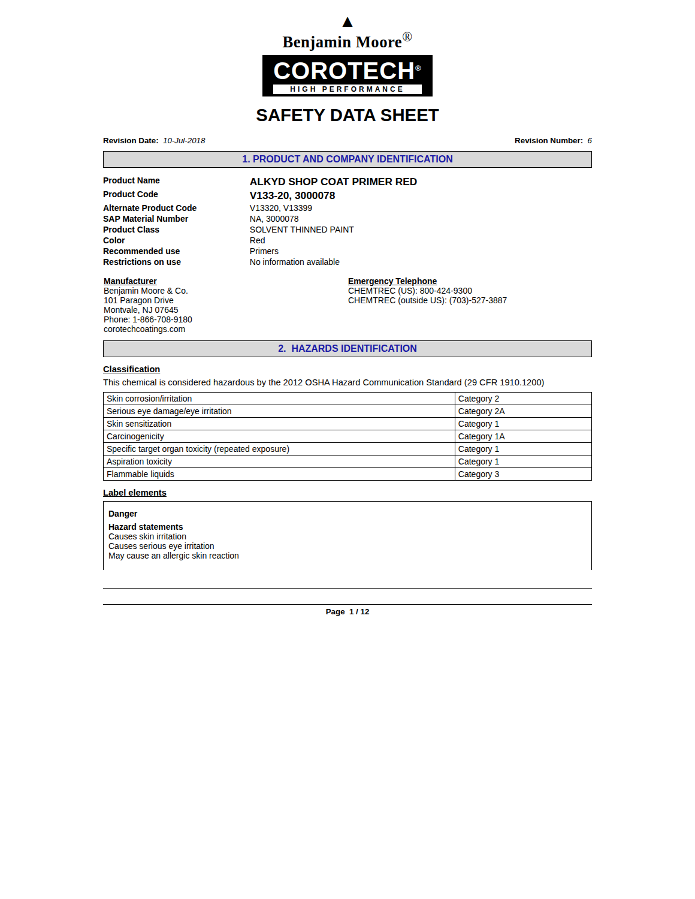▲
Benjamin Moore®
COROTECH®
HIGH PERFORMANCE
SAFETY DATA SHEET
Revision Date: 10-Jul-2018 Revision Number: 6
1. PRODUCT AND COMPANY IDENTIFICATION
| Product Name | ALKYD SHOP COAT PRIMER RED |
| Product Code | V133-20, 3000078 |
| Alternate Product Code | V13320, V13399 |
| SAP Material Number | NA, 3000078 |
| Product Class | SOLVENT THINNED PAINT |
| Color | Red |
| Recommended use | Primers |
| Restrictions on use | No information available |
| Manufacturer Benjamin Moore & Co. 101 Paragon Drive Montvale, NJ 07645 Phone: 1-866-708-9180 corotechcoatings.com | Emergency Telephone CHEMTREC (US): 800-424-9300 CHEMTREC (outside US): (703)-527-3887 |
2. HAZARDS IDENTIFICATION
Classification
This chemical is considered hazardous by the 2012 OSHA Hazard Communication Standard (29 CFR 1910.1200)
| Skin corrosion/irritation | Category 2 |
| Serious eye damage/eye irritation | Category 2A |
| Skin sensitization | Category 1 |
| Carcinogenicity | Category 1A |
| Specific target organ toxicity (repeated exposure) | Category 1 |
| Aspiration toxicity | Category 1 |
| Flammable liquids | Category 3 |
Label elements
Danger
Hazard statements
Causes skin irritation
Causes serious eye irritation
May cause an allergic skin reaction
Page 1 / 12